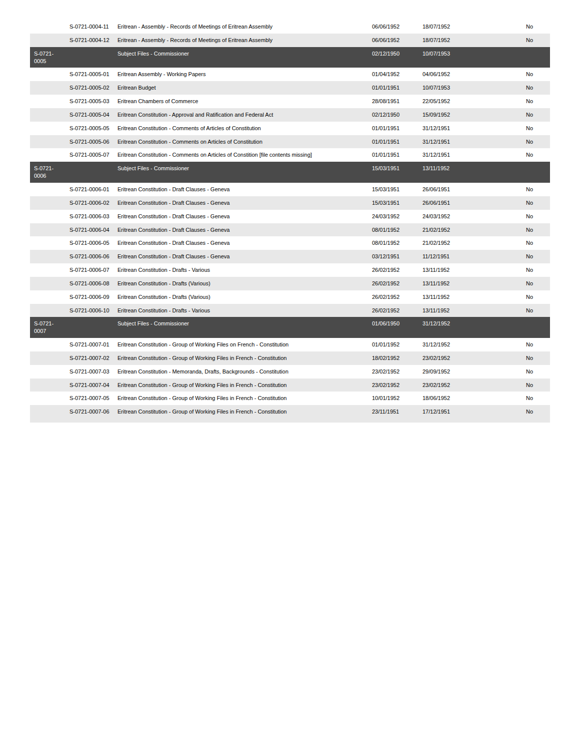| | S-0721-0004-11 | Eritrean - Assembly - Records of Meetings of Eritrean Assembly | 06/06/1952 | 18/07/1952 | | No |
| | S-0721-0004-12 | Eritrean - Assembly - Records of Meetings of Eritrean Assembly | 06/06/1952 | 18/07/1952 | | No |
| S-0721-0005 | | Subject Files - Commissioner | 02/12/1950 | 10/07/1953 | | |
| | S-0721-0005-01 | Eritrean Assembly - Working Papers | 01/04/1952 | 04/06/1952 | | No |
| | S-0721-0005-02 | Eritrean Budget | 01/01/1951 | 10/07/1953 | | No |
| | S-0721-0005-03 | Eritrean Chambers of Commerce | 28/08/1951 | 22/05/1952 | | No |
| | S-0721-0005-04 | Eritrean Constitution - Approval and Ratification and Federal Act | 02/12/1950 | 15/09/1952 | | No |
| | S-0721-0005-05 | Eritrean Constitution - Comments of Articles of Constitution | 01/01/1951 | 31/12/1951 | | No |
| | S-0721-0005-06 | Eritrean Constitution - Comments on Articles of Constitution | 01/01/1951 | 31/12/1951 | | No |
| | S-0721-0005-07 | Eritrean Constitution - Comments on Articles of Constition [file contents missing] | 01/01/1951 | 31/12/1951 | | No |
| S-0721-0006 | | Subject Files - Commissioner | 15/03/1951 | 13/11/1952 | | |
| | S-0721-0006-01 | Eritrean Constitution - Draft Clauses - Geneva | 15/03/1951 | 26/06/1951 | | No |
| | S-0721-0006-02 | Eritrean Constitution - Draft Clauses - Geneva | 15/03/1951 | 26/06/1951 | | No |
| | S-0721-0006-03 | Eritrean Constitution - Draft Clauses - Geneva | 24/03/1952 | 24/03/1952 | | No |
| | S-0721-0006-04 | Eritrean Constitution - Draft Clauses - Geneva | 08/01/1952 | 21/02/1952 | | No |
| | S-0721-0006-05 | Eritrean Constitution - Draft Clauses - Geneva | 08/01/1952 | 21/02/1952 | | No |
| | S-0721-0006-06 | Eritrean Constitution - Draft Clauses - Geneva | 03/12/1951 | 11/12/1951 | | No |
| | S-0721-0006-07 | Eritrean Constitution - Drafts - Various | 26/02/1952 | 13/11/1952 | | No |
| | S-0721-0006-08 | Eritrean Constitution - Drafts (Various) | 26/02/1952 | 13/11/1952 | | No |
| | S-0721-0006-09 | Eritrean Constitution - Drafts (Various) | 26/02/1952 | 13/11/1952 | | No |
| | S-0721-0006-10 | Eritrean Constitution - Drafts - Various | 26/02/1952 | 13/11/1952 | | No |
| S-0721-0007 | | Subject Files - Commissioner | 01/06/1950 | 31/12/1952 | | |
| | S-0721-0007-01 | Eritrean Constitution - Group of Working Files on French - Constitution | 01/01/1952 | 31/12/1952 | | No |
| | S-0721-0007-02 | Eritrean Constitution - Group of Working Files in French - Constitution | 18/02/1952 | 23/02/1952 | | No |
| | S-0721-0007-03 | Eritrean Constitution - Memoranda, Drafts, Backgrounds - Constitution | 23/02/1952 | 29/09/1952 | | No |
| | S-0721-0007-04 | Eritrean Constitution - Group of Working Files in French - Constitution | 23/02/1952 | 23/02/1952 | | No |
| | S-0721-0007-05 | Eritrean Constitution - Group of Working Files in French - Constitution | 10/01/1952 | 18/06/1952 | | No |
| | S-0721-0007-06 | Eritrean Constitution - Group of Working Files in French - Constitution | 23/11/1951 | 17/12/1951 | | No |